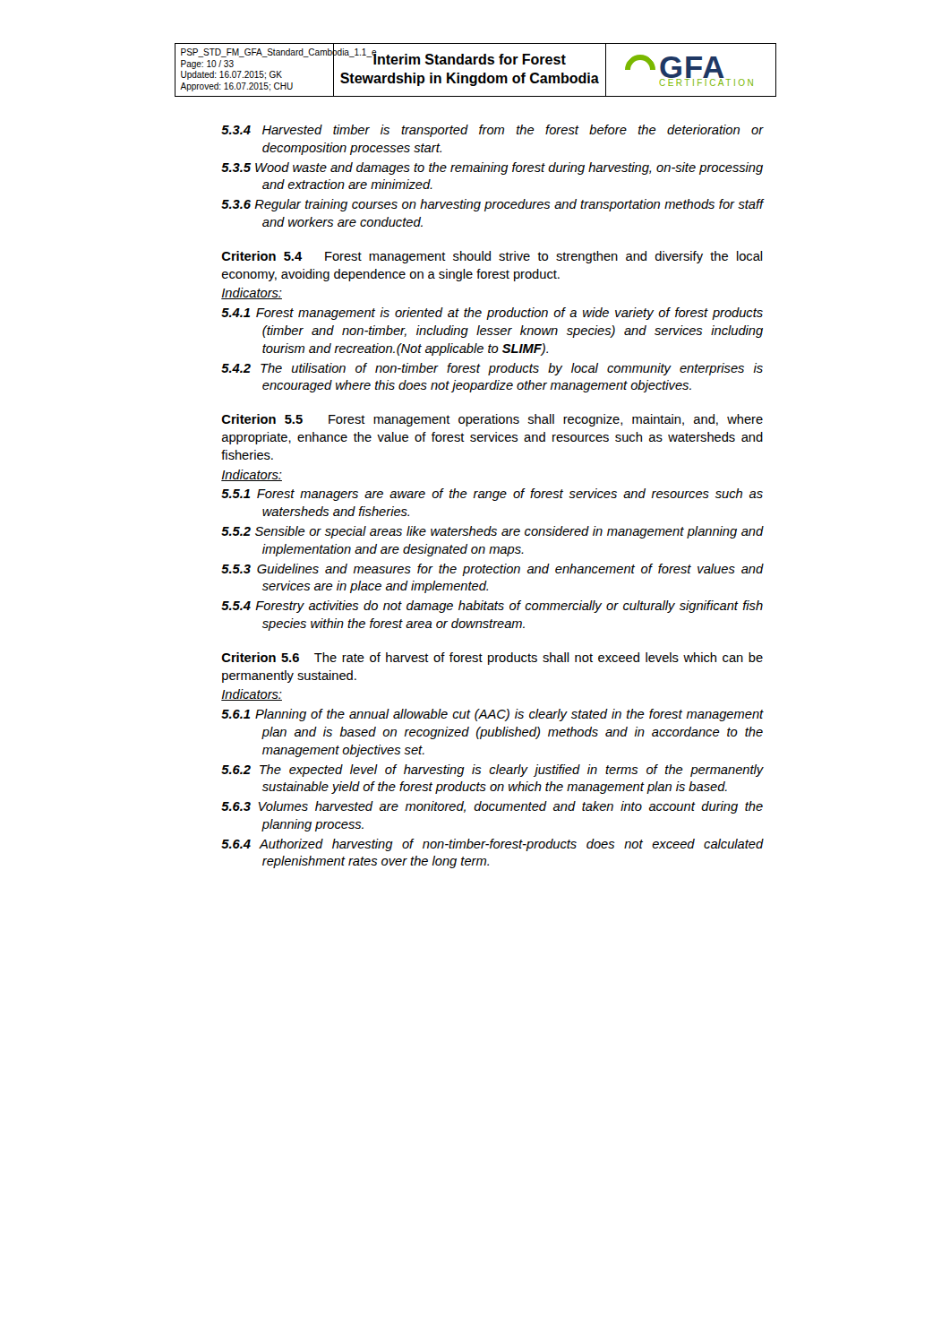| PSP_STD_FM_GFA_Standard_Cambodia_1.1_e Page: 10 / 33 Updated: 16.07.2015; GK Approved: 16.07.2015; CHU | Interim Standards for Forest Stewardship in Kingdom of Cambodia | GFA CERTIFICATION |
5.3.4 Harvested timber is transported from the forest before the deterioration or decomposition processes start.
5.3.5 Wood waste and damages to the remaining forest during harvesting, on-site processing and extraction are minimized.
5.3.6 Regular training courses on harvesting procedures and transportation methods for staff and workers are conducted.
Criterion 5.4 Forest management should strive to strengthen and diversify the local economy, avoiding dependence on a single forest product.
Indicators:
5.4.1 Forest management is oriented at the production of a wide variety of forest products (timber and non-timber, including lesser known species) and services including tourism and recreation.(Not applicable to SLIMF).
5.4.2 The utilisation of non-timber forest products by local community enterprises is encouraged where this does not jeopardize other management objectives.
Criterion 5.5 Forest management operations shall recognize, maintain, and, where appropriate, enhance the value of forest services and resources such as watersheds and fisheries.
Indicators:
5.5.1 Forest managers are aware of the range of forest services and resources such as watersheds and fisheries.
5.5.2 Sensible or special areas like watersheds are considered in management planning and implementation and are designated on maps.
5.5.3 Guidelines and measures for the protection and enhancement of forest values and services are in place and implemented.
5.5.4 Forestry activities do not damage habitats of commercially or culturally significant fish species within the forest area or downstream.
Criterion 5.6 The rate of harvest of forest products shall not exceed levels which can be permanently sustained.
Indicators:
5.6.1 Planning of the annual allowable cut (AAC) is clearly stated in the forest management plan and is based on recognized (published) methods and in accordance to the management objectives set.
5.6.2 The expected level of harvesting is clearly justified in terms of the permanently sustainable yield of the forest products on which the management plan is based.
5.6.3 Volumes harvested are monitored, documented and taken into account during the planning process.
5.6.4 Authorized harvesting of non-timber-forest-products does not exceed calculated replenishment rates over the long term.